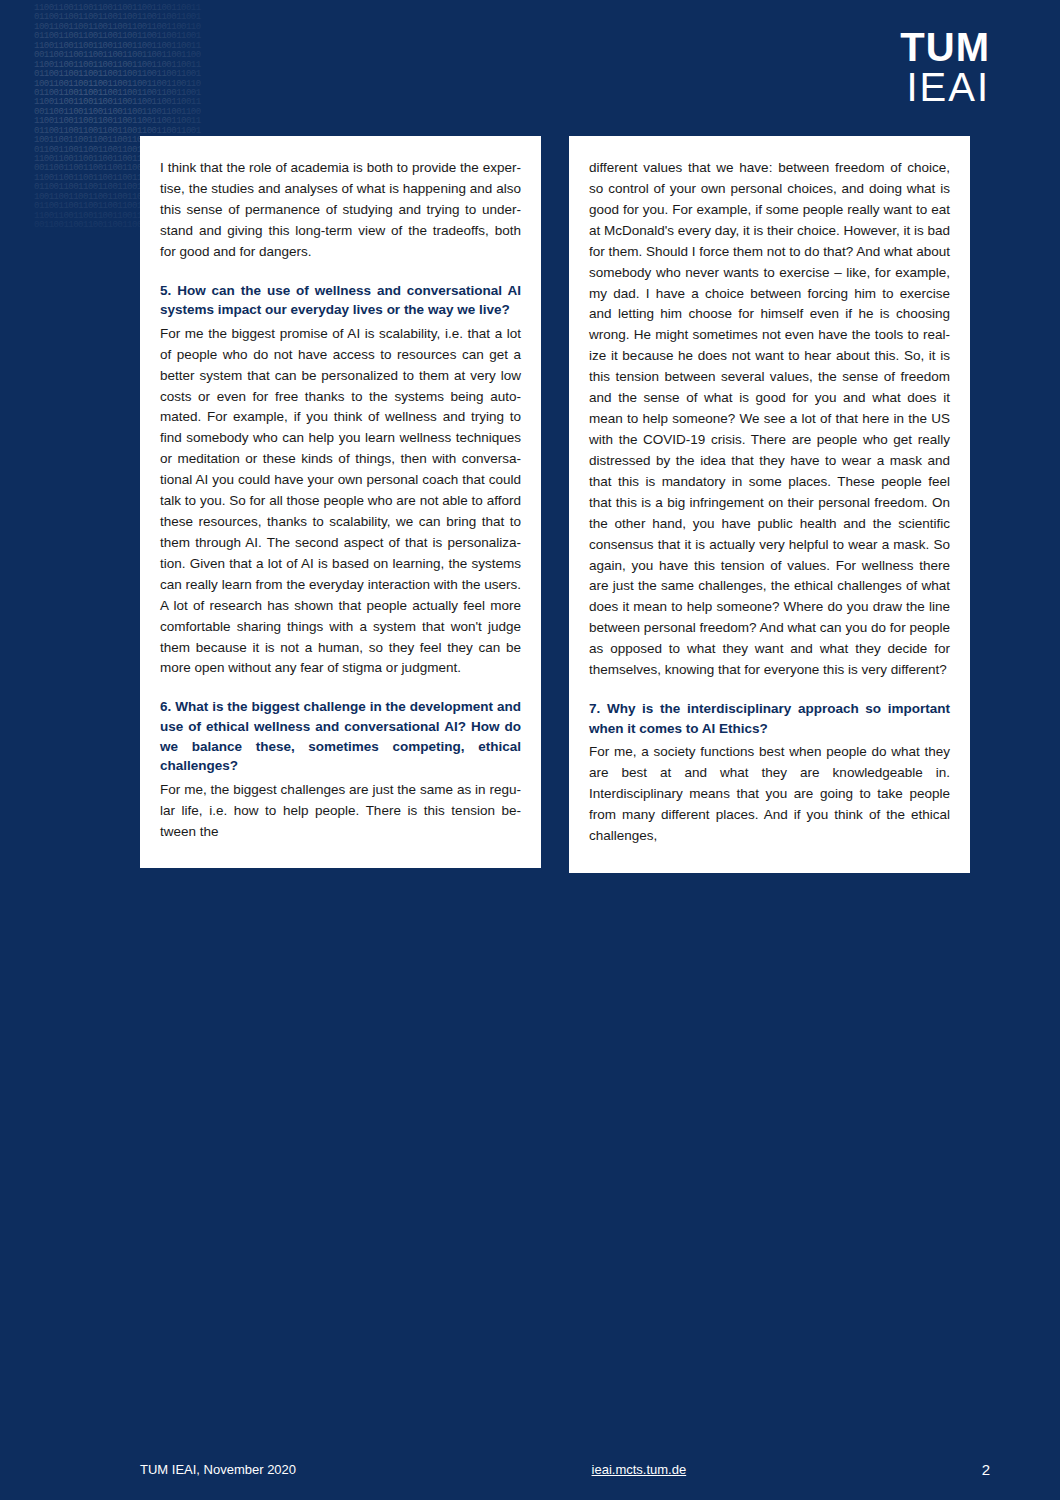1100110011001100110011001100110011
0110011001100110011001100110011001
1001100110011001100110011001100110
0110011001100110011001100110011001
1100110011001100110011001100110011
0011001100110011001100110011001100
1100110011001100110011001100110011
0110011001100110011001100110011001
1001100110011001100110011001100110
0110011001100110011001100110011001
1100110011001100110011001100110011
0011001100110011001100110011001100
1100110011001100110011001100110011
0110011001100110011001100110011001
1001100110011001100110011001100110
0110011001100110011001100110011001
1100110011001100110011001100110011
0011001100110011001100110011001100
1100110011001100110011001100110011
0110011001100110011001100110011001
1001100110011001100110011001100110
0110011001100110011001100110011001
1100110011001100110011001100110011
0011001100110011001100110011001100
1100110011001100110011001100110011
0110011001100110011001100110011001
1001100110011001100110011001100110
0110011001100110011001100110011001
1100110011001100110011001100110011
0011001100110011001100110011001100
1100110011001100110011001100110011
0110011001100110011001100110011001
1001100110011001100110011001100110
0110011001100110011001100110011001
1100110011001100110011001100110011
0011001100110011001100110011001100
1100110011001100110011001100110011
0110011001100110011001100110011001
1001100110011001100110011001100110
0110011001100110011001100110011001
TUM IEAI
I think that the role of academia is both to provide the expertise, the studies and analyses of what is happening and also this sense of permanence of studying and trying to understand and giving this long-term view of the tradeoffs, both for good and for dangers.
5. How can the use of wellness and conversational AI systems impact our everyday lives or the way we live?
For me the biggest promise of AI is scalability, i.e. that a lot of people who do not have access to resources can get a better system that can be personalized to them at very low costs or even for free thanks to the systems being automated. For example, if you think of wellness and trying to find somebody who can help you learn wellness techniques or meditation or these kinds of things, then with conversational AI you could have your own personal coach that could talk to you. So for all those people who are not able to afford these resources, thanks to scalability, we can bring that to them through AI. The second aspect of that is personalization. Given that a lot of AI is based on learning, the systems can really learn from the everyday interaction with the users. A lot of research has shown that people actually feel more comfortable sharing things with a system that won't judge them because it is not a human, so they feel they can be more open without any fear of stigma or judgment.
6. What is the biggest challenge in the development and use of ethical wellness and conversational AI? How do we balance these, sometimes competing, ethical challenges?
For me, the biggest challenges are just the same as in regular life, i.e. how to help people. There is this tension between the
different values that we have: between freedom of choice, so control of your own personal choices, and doing what is good for you. For example, if some people really want to eat at McDonald's every day, it is their choice. However, it is bad for them. Should I force them not to do that? And what about somebody who never wants to exercise – like, for example, my dad. I have a choice between forcing him to exercise and letting him choose for himself even if he is choosing wrong. He might sometimes not even have the tools to realize it because he does not want to hear about this. So, it is this tension between several values, the sense of freedom and the sense of what is good for you and what does it mean to help someone? We see a lot of that here in the US with the COVID-19 crisis. There are people who get really distressed by the idea that they have to wear a mask and that this is mandatory in some places. These people feel that this is a big infringement on their personal freedom. On the other hand, you have public health and the scientific consensus that it is actually very helpful to wear a mask. So again, you have this tension of values. For wellness there are just the same challenges, the ethical challenges of what does it mean to help someone? Where do you draw the line between personal freedom? And what can you do for people as opposed to what they want and what they decide for themselves, knowing that for everyone this is very different?
7. Why is the interdisciplinary approach so important when it comes to AI Ethics?
For me, a society functions best when people do what they are best at and what they are knowledgeable in. Interdisciplinary means that you are going to take people from many different places. And if you think of the ethical challenges,
TUM IEAI, November 2020
ieai.mcts.tum.de
2